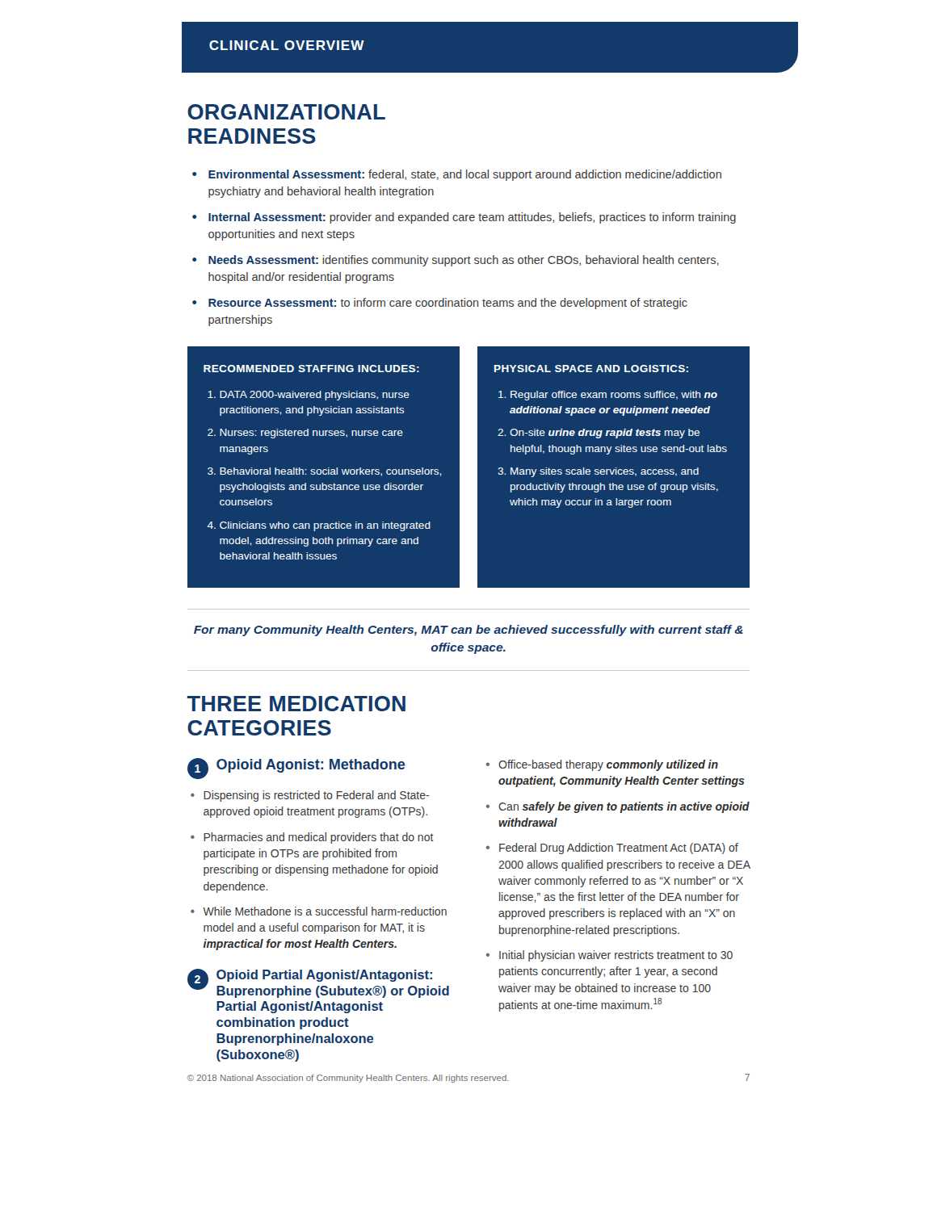CLINICAL OVERVIEW
ORGANIZATIONAL
READINESS
Environmental Assessment: federal, state, and local support around addiction medicine/addiction psychiatry and behavioral health integration
Internal Assessment: provider and expanded care team attitudes, beliefs, practices to inform training opportunities and next steps
Needs Assessment: identifies community support such as other CBOs, behavioral health centers, hospital and/or residential programs
Resource Assessment: to inform care coordination teams and the development of strategic partnerships
RECOMMENDED STAFFING INCLUDES:
DATA 2000-waivered physicians, nurse practitioners, and physician assistants
Nurses: registered nurses, nurse care managers
Behavioral health: social workers, counselors, psychologists and substance use disorder counselors
Clinicians who can practice in an integrated model, addressing both primary care and behavioral health issues
PHYSICAL SPACE AND LOGISTICS:
Regular office exam rooms suffice, with no additional space or equipment needed
On-site urine drug rapid tests may be helpful, though many sites use send-out labs
Many sites scale services, access, and productivity through the use of group visits, which may occur in a larger room
For many Community Health Centers, MAT can be achieved successfully with current staff & office space.
THREE MEDICATION
CATEGORIES
1 Opioid Agonist: Methadone
Dispensing is restricted to Federal and State-approved opioid treatment programs (OTPs).
Pharmacies and medical providers that do not participate in OTPs are prohibited from prescribing or dispensing methadone for opioid dependence.
While Methadone is a successful harm-reduction model and a useful comparison for MAT, it is impractical for most Health Centers.
2 Opioid Partial Agonist/Antagonist: Buprenorphine (Subutex®) or Opioid Partial Agonist/Antagonist combination product Buprenorphine/naloxone (Suboxone®)
Office-based therapy commonly utilized in outpatient, Community Health Center settings
Can safely be given to patients in active opioid withdrawal
Federal Drug Addiction Treatment Act (DATA) of 2000 allows qualified prescribers to receive a DEA waiver commonly referred to as “X number” or “X license,” as the first letter of the DEA number for approved prescribers is replaced with an “X” on buprenorphine-related prescriptions.
Initial physician waiver restricts treatment to 30 patients concurrently; after 1 year, a second waiver may be obtained to increase to 100 patients at one-time maximum.18
© 2018 National Association of Community Health Centers. All rights reserved.
7